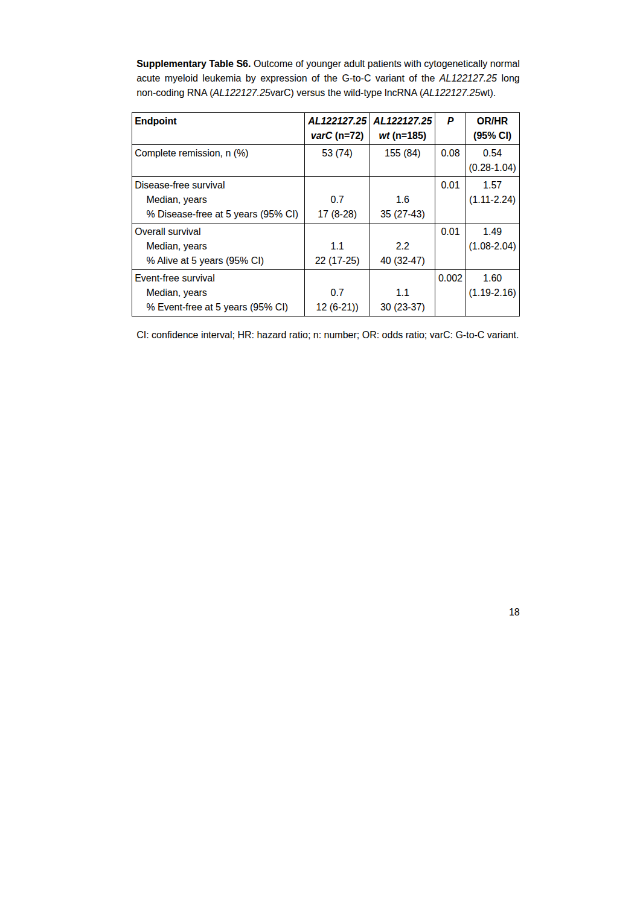Supplementary Table S6. Outcome of younger adult patients with cytogenetically normal acute myeloid leukemia by expression of the G-to-C variant of the AL122127.25 long non-coding RNA (AL122127.25varC) versus the wild-type lncRNA (AL122127.25wt).
| Endpoint | AL122127.25 varC (n=72) | AL122127.25 wt (n=185) | P | OR/HR (95% CI) |
| --- | --- | --- | --- | --- |
| Complete remission, n (%) | 53 (74) | 155 (84) | 0.08 | 0.54 (0.28-1.04) |
| Disease-free survival Median, years % Disease-free at 5 years (95% CI) | 0.7 17 (8-28) | 1.6 35 (27-43) | 0.01 | 1.57 (1.11-2.24) |
| Overall survival Median, years % Alive at 5 years (95% CI) | 1.1 22 (17-25) | 2.2 40 (32-47) | 0.01 | 1.49 (1.08-2.04) |
| Event-free survival Median, years % Event-free at 5 years (95% CI) | 0.7 12 (6-21)) | 1.1 30 (23-37) | 0.002 | 1.60 (1.19-2.16) |
CI: confidence interval; HR: hazard ratio; n: number; OR: odds ratio; varC: G-to-C variant.
18